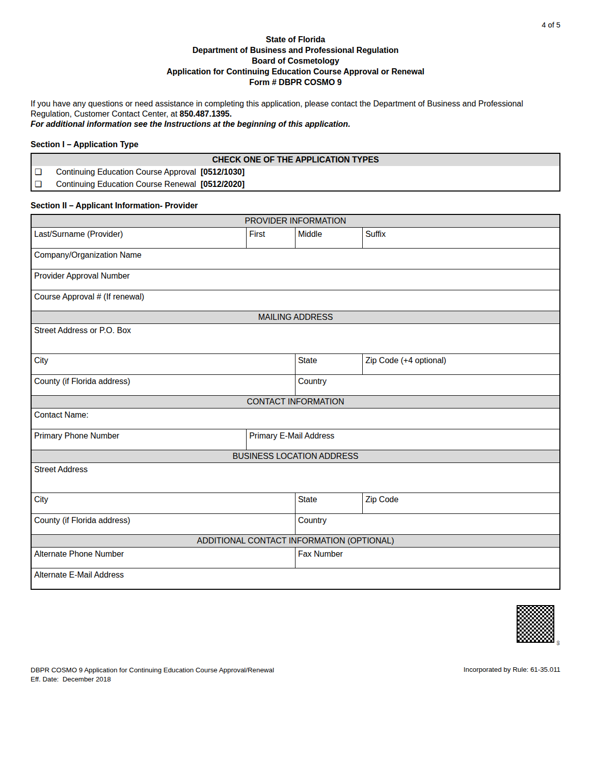4 of 5
State of Florida
Department of Business and Professional Regulation
Board of Cosmetology
Application for Continuing Education Course Approval or Renewal
Form # DBPR COSMO 9
If you have any questions or need assistance in completing this application, please contact the Department of Business and Professional Regulation, Customer Contact Center, at 850.487.1395.
For additional information see the Instructions at the beginning of this application.
Section I – Application Type
| CHECK ONE OF THE APPLICATION TYPES |
| ❑ | Continuing Education Course Approval [0512/1030] |
| ❑ | Continuing Education Course Renewal [0512/2020] |
Section II – Applicant Information- Provider
| PROVIDER INFORMATION |
| Last/Surname (Provider) | First | Middle | Suffix |
| Company/Organization Name |
| Provider Approval Number |
| Course Approval # (If renewal) |
| MAILING ADDRESS |
| Street Address or P.O. Box |
| City | State | Zip Code (+4 optional) |
| County (if Florida address) | Country |
| CONTACT INFORMATION |
| Contact Name: |
| Primary Phone Number | Primary E-Mail Address |
| BUSINESS LOCATION ADDRESS |
| Street Address |
| City | State | Zip Code |
| County (if Florida address) | Country |
| ADDITIONAL CONTACT INFORMATION (OPTIONAL) |
| Alternate Phone Number | Fax Number |
| Alternate E-Mail Address |
05
DBPR COSMO 9 Application for Continuing Education Course Approval/Renewal
Eff. Date: December 2018
Incorporated by Rule: 61-35.011